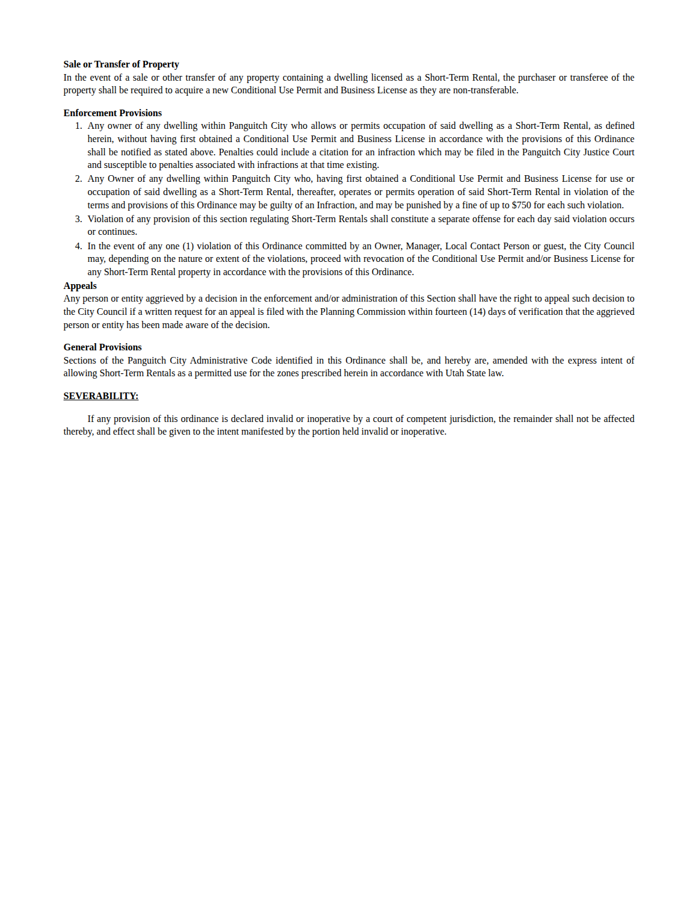Sale or Transfer of Property
In the event of a sale or other transfer of any property containing a dwelling licensed as a Short-Term Rental, the purchaser or transferee of the property shall be required to acquire a new Conditional Use Permit and Business License as they are non-transferable.
Enforcement Provisions
Any owner of any dwelling within Panguitch City who allows or permits occupation of said dwelling as a Short-Term Rental, as defined herein, without having first obtained a Conditional Use Permit and Business License in accordance with the provisions of this Ordinance shall be notified as stated above. Penalties could include a citation for an infraction which may be filed in the Panguitch City Justice Court and susceptible to penalties associated with infractions at that time existing.
Any Owner of any dwelling within Panguitch City who, having first obtained a Conditional Use Permit and Business License for use or occupation of said dwelling as a Short-Term Rental, thereafter, operates or permits operation of said Short-Term Rental in violation of the terms and provisions of this Ordinance may be guilty of an Infraction, and may be punished by a fine of up to $750 for each such violation.
Violation of any provision of this section regulating Short-Term Rentals shall constitute a separate offense for each day said violation occurs or continues.
In the event of any one (1) violation of this Ordinance committed by an Owner, Manager, Local Contact Person or guest, the City Council may, depending on the nature or extent of the violations, proceed with revocation of the Conditional Use Permit and/or Business License for any Short-Term Rental property in accordance with the provisions of this Ordinance.
Appeals
Any person or entity aggrieved by a decision in the enforcement and/or administration of this Section shall have the right to appeal such decision to the City Council if a written request for an appeal is filed with the Planning Commission within fourteen (14) days of verification that the aggrieved person or entity has been made aware of the decision.
General Provisions
Sections of the Panguitch City Administrative Code identified in this Ordinance shall be, and hereby are, amended with the express intent of allowing Short-Term Rentals as a permitted use for the zones prescribed herein in accordance with Utah State law.
SEVERABILITY:
If any provision of this ordinance is declared invalid or inoperative by a court of competent jurisdiction, the remainder shall not be affected thereby, and effect shall be given to the intent manifested by the portion held invalid or inoperative.